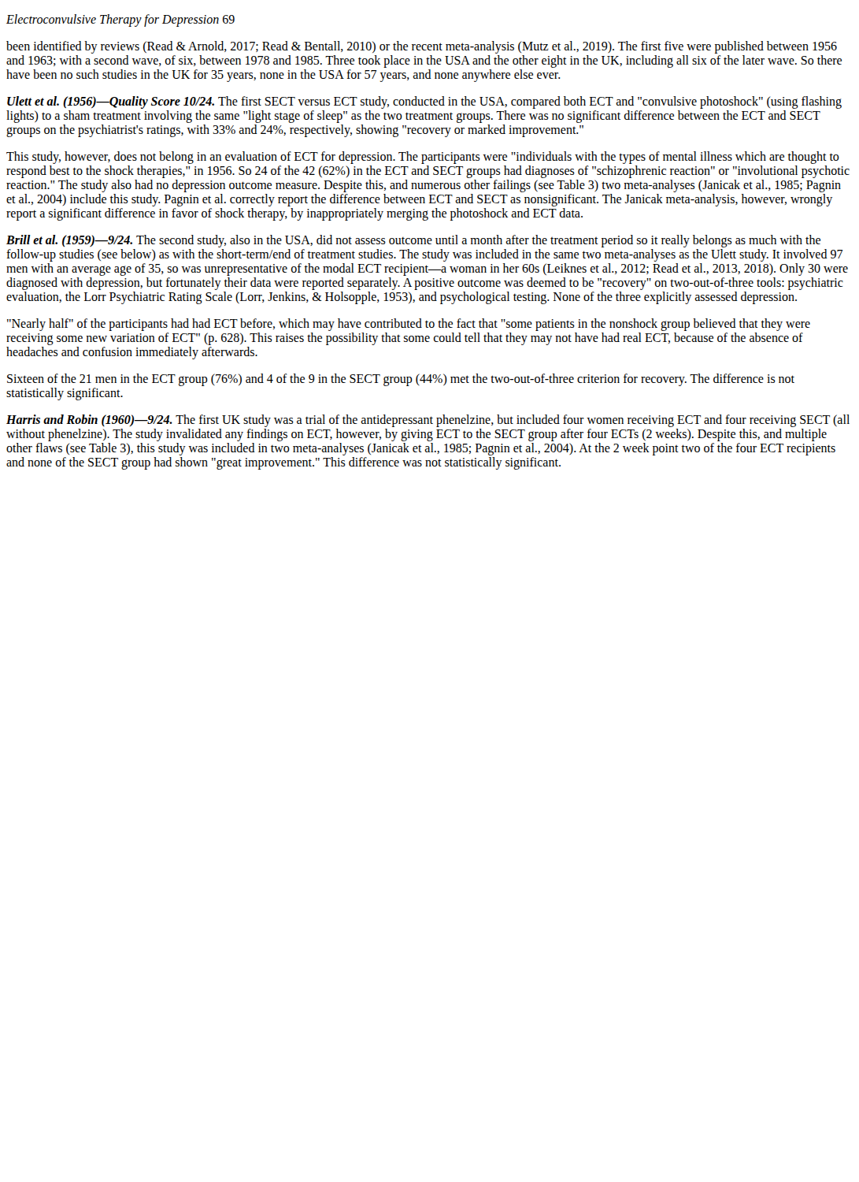Electroconvulsive Therapy for Depression 69
been identified by reviews (Read & Arnold, 2017; Read & Bentall, 2010) or the recent meta-analysis (Mutz et al., 2019). The first five were published between 1956 and 1963; with a second wave, of six, between 1978 and 1985. Three took place in the USA and the other eight in the UK, including all six of the later wave. So there have been no such studies in the UK for 35 years, none in the USA for 57 years, and none anywhere else ever.
Ulett et al. (1956)—Quality Score 10/24. The first SECT versus ECT study, conducted in the USA, compared both ECT and "convulsive photoshock" (using flashing lights) to a sham treatment involving the same "light stage of sleep" as the two treatment groups. There was no significant difference between the ECT and SECT groups on the psychiatrist's ratings, with 33% and 24%, respectively, showing "recovery or marked improvement."
This study, however, does not belong in an evaluation of ECT for depression. The participants were "individuals with the types of mental illness which are thought to respond best to the shock therapies," in 1956. So 24 of the 42 (62%) in the ECT and SECT groups had diagnoses of "schizophrenic reaction" or "involutional psychotic reaction." The study also had no depression outcome measure. Despite this, and numerous other failings (see Table 3) two meta-analyses (Janicak et al., 1985; Pagnin et al., 2004) include this study. Pagnin et al. correctly report the difference between ECT and SECT as nonsignificant. The Janicak meta-analysis, however, wrongly report a significant difference in favor of shock therapy, by inappropriately merging the photoshock and ECT data.
Brill et al. (1959)—9/24. The second study, also in the USA, did not assess outcome until a month after the treatment period so it really belongs as much with the follow-up studies (see below) as with the short-term/end of treatment studies. The study was included in the same two meta-analyses as the Ulett study. It involved 97 men with an average age of 35, so was unrepresentative of the modal ECT recipient—a woman in her 60s (Leiknes et al., 2012; Read et al., 2013, 2018). Only 30 were diagnosed with depression, but fortunately their data were reported separately. A positive outcome was deemed to be "recovery" on two-out-of-three tools: psychiatric evaluation, the Lorr Psychiatric Rating Scale (Lorr, Jenkins, & Holsopple, 1953), and psychological testing. None of the three explicitly assessed depression.
"Nearly half" of the participants had had ECT before, which may have contributed to the fact that "some patients in the nonshock group believed that they were receiving some new variation of ECT" (p. 628). This raises the possibility that some could tell that they may not have had real ECT, because of the absence of headaches and confusion immediately afterwards.
Sixteen of the 21 men in the ECT group (76%) and 4 of the 9 in the SECT group (44%) met the two-out-of-three criterion for recovery. The difference is not statistically significant.
Harris and Robin (1960)—9/24. The first UK study was a trial of the antidepressant phenelzine, but included four women receiving ECT and four receiving SECT (all without phenelzine). The study invalidated any findings on ECT, however, by giving ECT to the SECT group after four ECTs (2 weeks). Despite this, and multiple other flaws (see Table 3), this study was included in two meta-analyses (Janicak et al., 1985; Pagnin et al., 2004). At the 2 week point two of the four ECT recipients and none of the SECT group had shown "great improvement." This difference was not statistically significant.